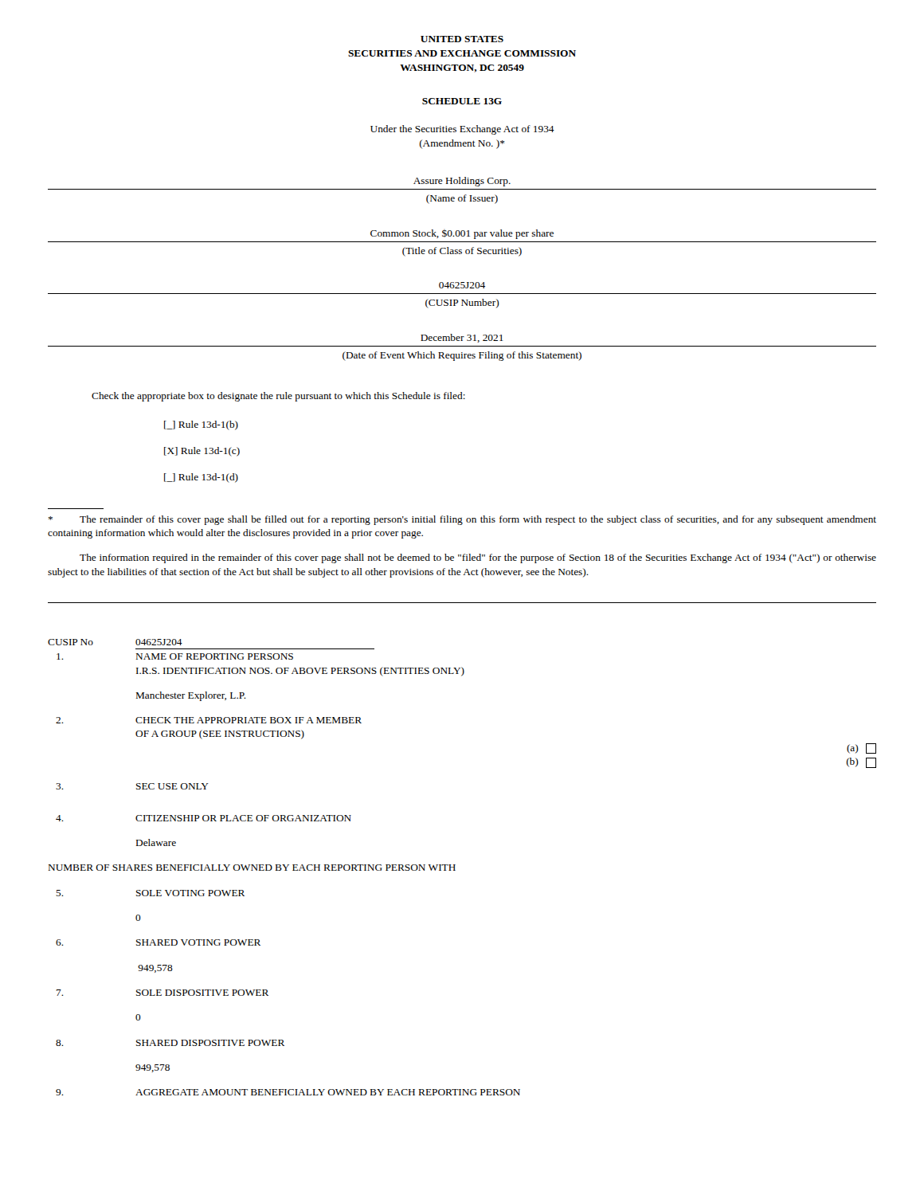UNITED STATES
SECURITIES AND EXCHANGE COMMISSION
WASHINGTON, DC 20549
SCHEDULE 13G
Under the Securities Exchange Act of 1934
(Amendment No. )*
Assure Holdings Corp.
(Name of Issuer)
Common Stock, $0.001 par value per share
(Title of Class of Securities)
04625J204
(CUSIP Number)
December 31, 2021
(Date of Event Which Requires Filing of this Statement)
Check the appropriate box to designate the rule pursuant to which this Schedule is filed:
[_] Rule 13d-1(b)
[X] Rule 13d-1(c)
[_] Rule 13d-1(d)
*The remainder of this cover page shall be filled out for a reporting person's initial filing on this form with respect to the subject class of securities, and for any subsequent amendment containing information which would alter the disclosures provided in a prior cover page.
The information required in the remainder of this cover page shall not be deemed to be "filed" for the purpose of Section 18 of the Securities Exchange Act of 1934 ("Act") or otherwise subject to the liabilities of that section of the Act but shall be subject to all other provisions of the Act (however, see the Notes).
| CUSIP No | 04625J204 | |
| 1. | NAME OF REPORTING PERSONS I.R.S. IDENTIFICATION NOS. OF ABOVE PERSONS (ENTITIES ONLY) |
| | Manchester Explorer, L.P. |
| 2. | CHECK THE APPROPRIATE BOX IF A MEMBER OF A GROUP (SEE INSTRUCTIONS) | |
| | | (a) |
| | | (b) |
| 3. | SEC USE ONLY |
| 4. | CITIZENSHIP OR PLACE OF ORGANIZATION |
| | Delaware |
| NUMBER OF SHARES BENEFICIALLY OWNED BY EACH REPORTING PERSON WITH |
| 5. | SOLE VOTING POWER |
| | 0 |
| 6. | SHARED VOTING POWER |
| | 949,578 |
| 7. | SOLE DISPOSITIVE POWER |
| | 0 |
| 8. | SHARED DISPOSITIVE POWER |
| | 949,578 |
| 9. | AGGREGATE AMOUNT BENEFICIALLY OWNED BY EACH REPORTING PERSON |